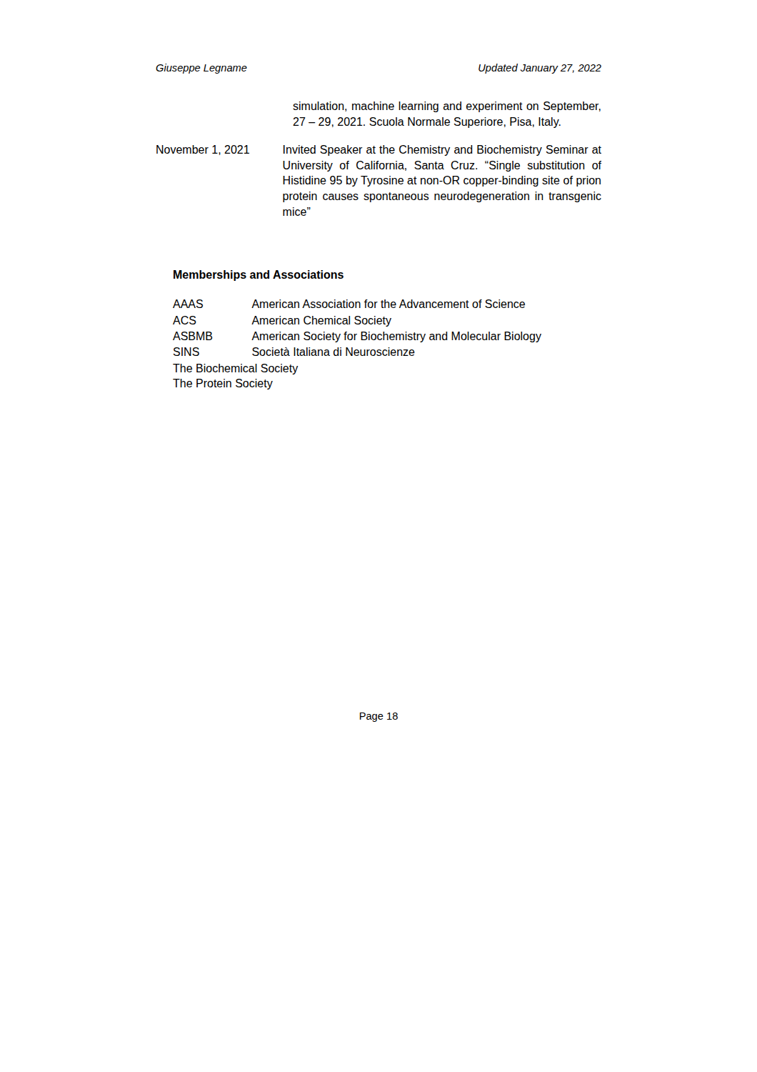Giuseppe Legname
Updated January 27, 2022
simulation, machine learning and experiment on September, 27 – 29, 2021. Scuola Normale Superiore, Pisa, Italy.
November 1, 2021
Invited Speaker at the Chemistry and Biochemistry Seminar at University of California, Santa Cruz. “Single substitution of Histidine 95 by Tyrosine at non-OR copper-binding site of prion protein causes spontaneous neurodegeneration in transgenic mice”
Memberships and Associations
| AAAS | American Association for the Advancement of Science |
| ACS | American Chemical Society |
| ASBMB | American Society for Biochemistry and Molecular Biology |
| SINS | Società Italiana di Neuroscienze |
The Biochemical Society
The Protein Society
Page 18